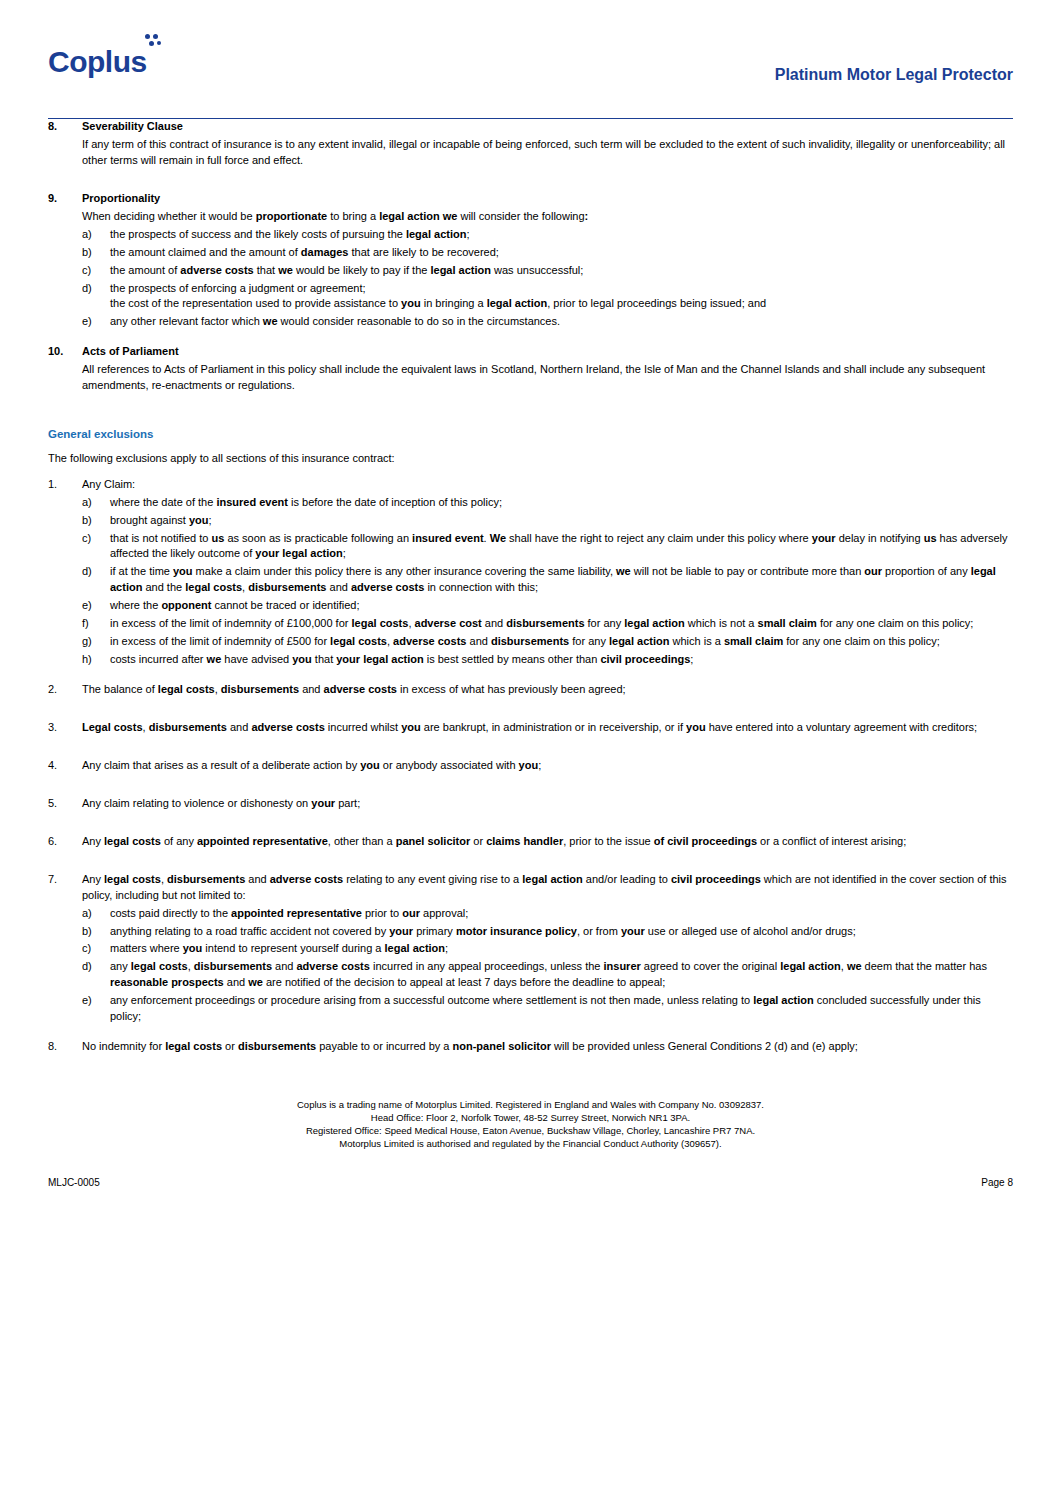Coplus
Platinum Motor Legal Protector
8.
Severability Clause
If any term of this contract of insurance is to any extent invalid, illegal or incapable of being enforced, such term will be excluded to the extent of such invalidity, illegality or unenforceability; all other terms will remain in full force and effect.
9.
Proportionality
When deciding whether it would be proportionate to bring a legal action we will consider the following:
a) the prospects of success and the likely costs of pursuing the legal action;
b) the amount claimed and the amount of damages that are likely to be recovered;
c) the amount of adverse costs that we would be likely to pay if the legal action was unsuccessful;
d) the prospects of enforcing a judgment or agreement;
the cost of the representation used to provide assistance to you in bringing a legal action, prior to legal proceedings being issued; and
e) any other relevant factor which we would consider reasonable to do so in the circumstances.
10.
Acts of Parliament
All references to Acts of Parliament in this policy shall include the equivalent laws in Scotland, Northern Ireland, the Isle of Man and the Channel Islands and shall include any subsequent amendments, re-enactments or regulations.
General exclusions
The following exclusions apply to all sections of this insurance contract:
1.
Any Claim:
a) where the date of the insured event is before the date of inception of this policy;
b) brought against you;
c) that is not notified to us as soon as is practicable following an insured event. We shall have the right to reject any claim under this policy where your delay in notifying us has adversely affected the likely outcome of your legal action;
d) if at the time you make a claim under this policy there is any other insurance covering the same liability, we will not be liable to pay or contribute more than our proportion of any legal action and the legal costs, disbursements and adverse costs in connection with this;
e) where the opponent cannot be traced or identified;
f) in excess of the limit of indemnity of £100,000 for legal costs, adverse cost and disbursements for any legal action which is not a small claim for any one claim on this policy;
g) in excess of the limit of indemnity of £500 for legal costs, adverse costs and disbursements for any legal action which is a small claim for any one claim on this policy;
h) costs incurred after we have advised you that your legal action is best settled by means other than civil proceedings;
2.
The balance of legal costs, disbursements and adverse costs in excess of what has previously been agreed;
3.
Legal costs, disbursements and adverse costs incurred whilst you are bankrupt, in administration or in receivership, or if you have entered into a voluntary agreement with creditors;
4.
Any claim that arises as a result of a deliberate action by you or anybody associated with you;
5.
Any claim relating to violence or dishonesty on your part;
6.
Any legal costs of any appointed representative, other than a panel solicitor or claims handler, prior to the issue of civil proceedings or a conflict of interest arising;
7.
Any legal costs, disbursements and adverse costs relating to any event giving rise to a legal action and/or leading to civil proceedings which are not identified in the cover section of this policy, including but not limited to:
a) costs paid directly to the appointed representative prior to our approval;
b) anything relating to a road traffic accident not covered by your primary motor insurance policy, or from your use or alleged use of alcohol and/or drugs;
c) matters where you intend to represent yourself during a legal action;
d) any legal costs, disbursements and adverse costs incurred in any appeal proceedings, unless the insurer agreed to cover the original legal action, we deem that the matter has reasonable prospects and we are notified of the decision to appeal at least 7 days before the deadline to appeal;
e) any enforcement proceedings or procedure arising from a successful outcome where settlement is not then made, unless relating to legal action concluded successfully under this policy;
8.
No indemnity for legal costs or disbursements payable to or incurred by a non-panel solicitor will be provided unless General Conditions 2 (d) and (e) apply;
Coplus is a trading name of Motorplus Limited. Registered in England and Wales with Company No. 03092837.
Head Office: Floor 2, Norfolk Tower, 48-52 Surrey Street, Norwich NR1 3PA.
Registered Office: Speed Medical House, Eaton Avenue, Buckshaw Village, Chorley, Lancashire PR7 7NA.
Motorplus Limited is authorised and regulated by the Financial Conduct Authority (309657).
MLJC-0005 Page 8